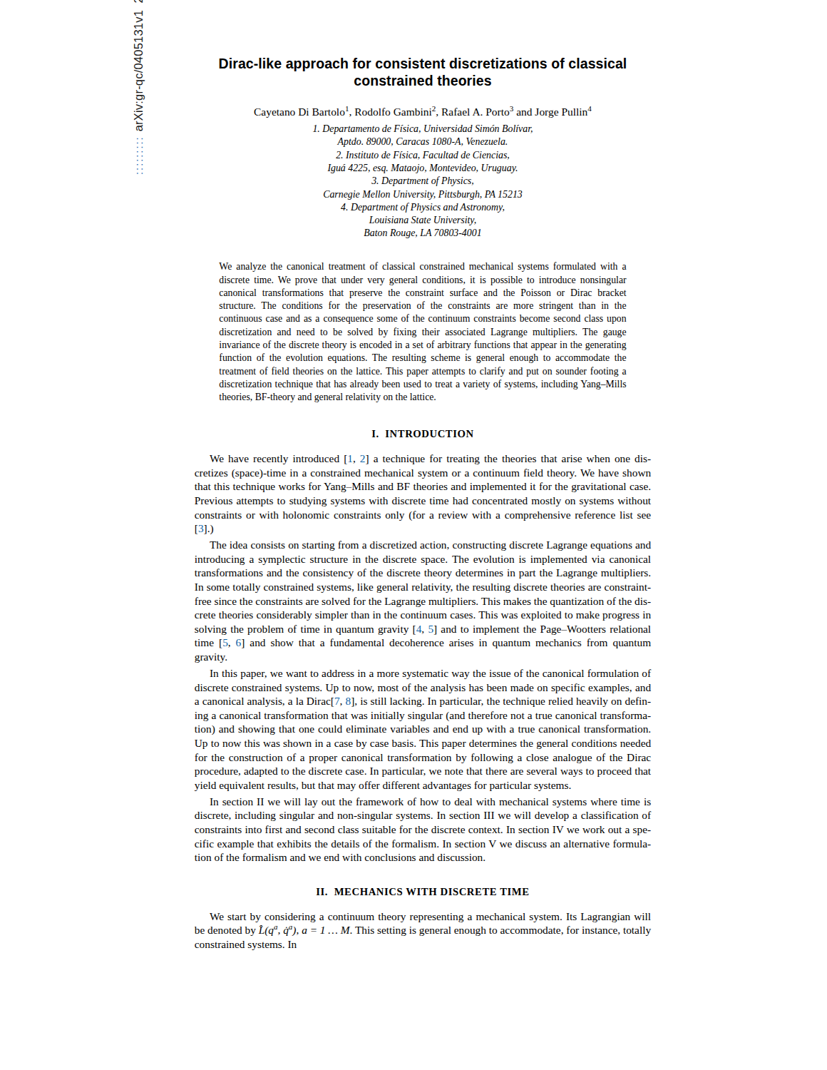::::::::: arXiv:gr-qc/0405131v1 26 May 2004
Dirac-like approach for consistent discretizations of classical constrained theories
Cayetano Di Bartolo1, Rodolfo Gambini2, Rafael A. Porto3 and Jorge Pullin4
1. Departamento de Física, Universidad Simón Bolívar,
Aptdo. 89000, Caracas 1080-A, Venezuela.
2. Instituto de Física, Facultad de Ciencias,
Iguá 4225, esq. Mataojo, Montevideo, Uruguay.
3. Department of Physics,
Carnegie Mellon University, Pittsburgh, PA 15213
4. Department of Physics and Astronomy,
Louisiana State University,
Baton Rouge, LA 70803-4001
We analyze the canonical treatment of classical constrained mechanical systems formulated with a discrete time. We prove that under very general conditions, it is possible to introduce nonsingular canonical transformations that preserve the constraint surface and the Poisson or Dirac bracket structure. The conditions for the preservation of the constraints are more stringent than in the continuous case and as a consequence some of the continuum constraints become second class upon discretization and need to be solved by fixing their associated Lagrange multipliers. The gauge invariance of the discrete theory is encoded in a set of arbitrary functions that appear in the generating function of the evolution equations. The resulting scheme is general enough to accommodate the treatment of field theories on the lattice. This paper attempts to clarify and put on sounder footing a discretization technique that has already been used to treat a variety of systems, including Yang–Mills theories, BF-theory and general relativity on the lattice.
I. INTRODUCTION
We have recently introduced [1, 2] a technique for treating the theories that arise when one discretizes (space)-time in a constrained mechanical system or a continuum field theory. We have shown that this technique works for Yang–Mills and BF theories and implemented it for the gravitational case. Previous attempts to studying systems with discrete time had concentrated mostly on systems without constraints or with holonomic constraints only (for a review with a comprehensive reference list see [3].)
The idea consists on starting from a discretized action, constructing discrete Lagrange equations and introducing a symplectic structure in the discrete space. The evolution is implemented via canonical transformations and the consistency of the discrete theory determines in part the Lagrange multipliers. In some totally constrained systems, like general relativity, the resulting discrete theories are constraint-free since the constraints are solved for the Lagrange multipliers. This makes the quantization of the discrete theories considerably simpler than in the continuum cases. This was exploited to make progress in solving the problem of time in quantum gravity [4, 5] and to implement the Page–Wootters relational time [5, 6] and show that a fundamental decoherence arises in quantum mechanics from quantum gravity.
In this paper, we want to address in a more systematic way the issue of the canonical formulation of discrete constrained systems. Up to now, most of the analysis has been made on specific examples, and a canonical analysis, a la Dirac[7, 8], is still lacking. In particular, the technique relied heavily on defining a canonical transformation that was initially singular (and therefore not a true canonical transformation) and showing that one could eliminate variables and end up with a true canonical transformation. Up to now this was shown in a case by case basis. This paper determines the general conditions needed for the construction of a proper canonical transformation by following a close analogue of the Dirac procedure, adapted to the discrete case. In particular, we note that there are several ways to proceed that yield equivalent results, but that may offer different advantages for particular systems.
In section II we will lay out the framework of how to deal with mechanical systems where time is discrete, including singular and non-singular systems. In section III we will develop a classification of constraints into first and second class suitable for the discrete context. In section IV we work out a specific example that exhibits the details of the formalism. In section V we discuss an alternative formulation of the formalism and we end with conclusions and discussion.
II. MECHANICS WITH DISCRETE TIME
We start by considering a continuum theory representing a mechanical system. Its Lagrangian will be denoted by L̂(qa, q̇a), a = 1 … M. This setting is general enough to accommodate, for instance, totally constrained systems. In